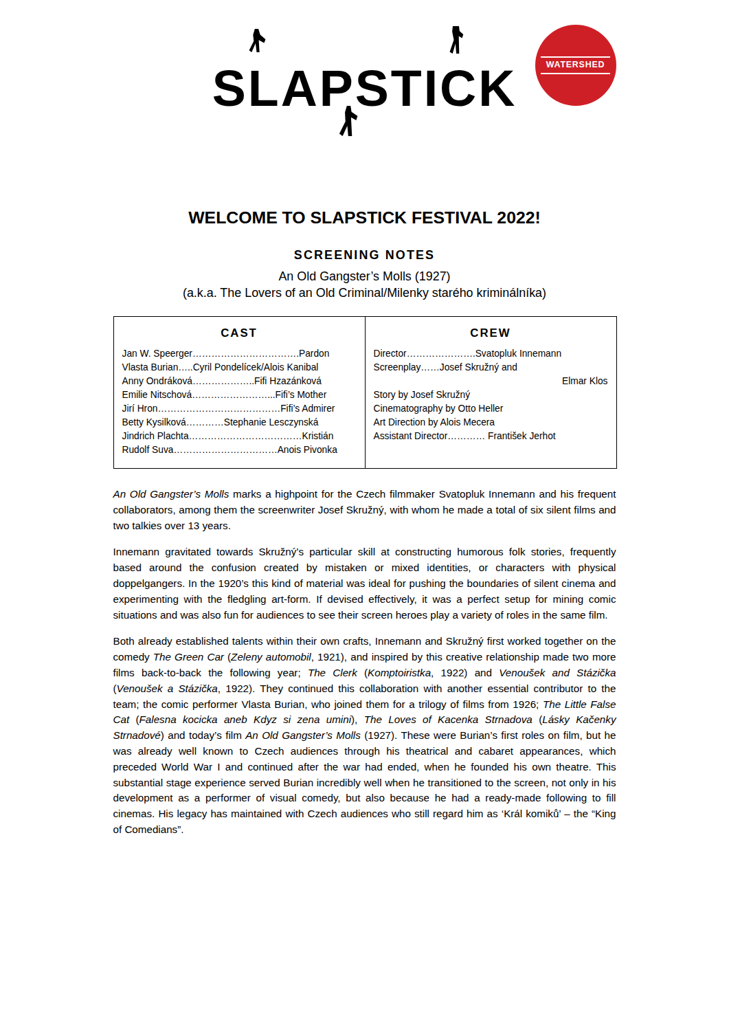WATERSHED
SLAPSTICK
WELCOME TO SLAPSTICK FESTIVAL 2022!
SCREENING NOTES
An Old Gangster’s Molls (1927)
(a.k.a. The Lovers of an Old Criminal/Milenky starého kriminálníka)
CAST
Jan W. Speerger…………………………….Pardon
Vlasta Burian…..Cyril Pondelícek/Alois Kanibal
Anny Ondráková………………..Fifi Hzazánková
Emilie Nitschová……………………...Fifi’s Mother
Jirí Hron…………………………………Fifi’s Admirer
Betty Kysilková…………Stephanie Lesczynská
Jindrich Plachta………………………………Kristián
Rudolf Suva……………………………Anois Pivonka
CREW
Director………………….Svatopluk Innemann
Screenplay……Josef Skružný and Elmar Klos Story by Josef Skružný
Cinematography by Otto Heller
Art Direction by Alois Mecera
Assistant Director………… František Jerhot
An Old Gangster’s Molls marks a highpoint for the Czech filmmaker Svatopluk Innemann and his frequent collaborators, among them the screenwriter Josef Skružný, with whom he made a total of six silent films and two talkies over 13 years.
Innemann gravitated towards Skružný’s particular skill at constructing humorous folk stories, frequently based around the confusion created by mistaken or mixed identities, or characters with physical doppelgangers. In the 1920’s this kind of material was ideal for pushing the boundaries of silent cinema and experimenting with the fledgling art-form. If devised effectively, it was a perfect setup for mining comic situations and was also fun for audiences to see their screen heroes play a variety of roles in the same film.
Both already established talents within their own crafts, Innemann and Skružný first worked together on the comedy The Green Car (Zeleny automobil, 1921), and inspired by this creative relationship made two more films back-to-back the following year; The Clerk (Komptoiristka, 1922) and Venoušek and Stázička (Venoušek a Stázička, 1922). They continued this collaboration with another essential contributor to the team; the comic performer Vlasta Burian, who joined them for a trilogy of films from 1926; The Little False Cat (Falesna kocicka aneb Kdyz si zena umini), The Loves of Kacenka Strnadova (Lásky Kačenky Strnadové) and today’s film An Old Gangster’s Molls (1927). These were Burian’s first roles on film, but he was already well known to Czech audiences through his theatrical and cabaret appearances, which preceded World War I and continued after the war had ended, when he founded his own theatre. This substantial stage experience served Burian incredibly well when he transitioned to the screen, not only in his development as a performer of visual comedy, but also because he had a ready-made following to fill cinemas. His legacy has maintained with Czech audiences who still regard him as ‘Král komiků’ – the “King of Comedians”.